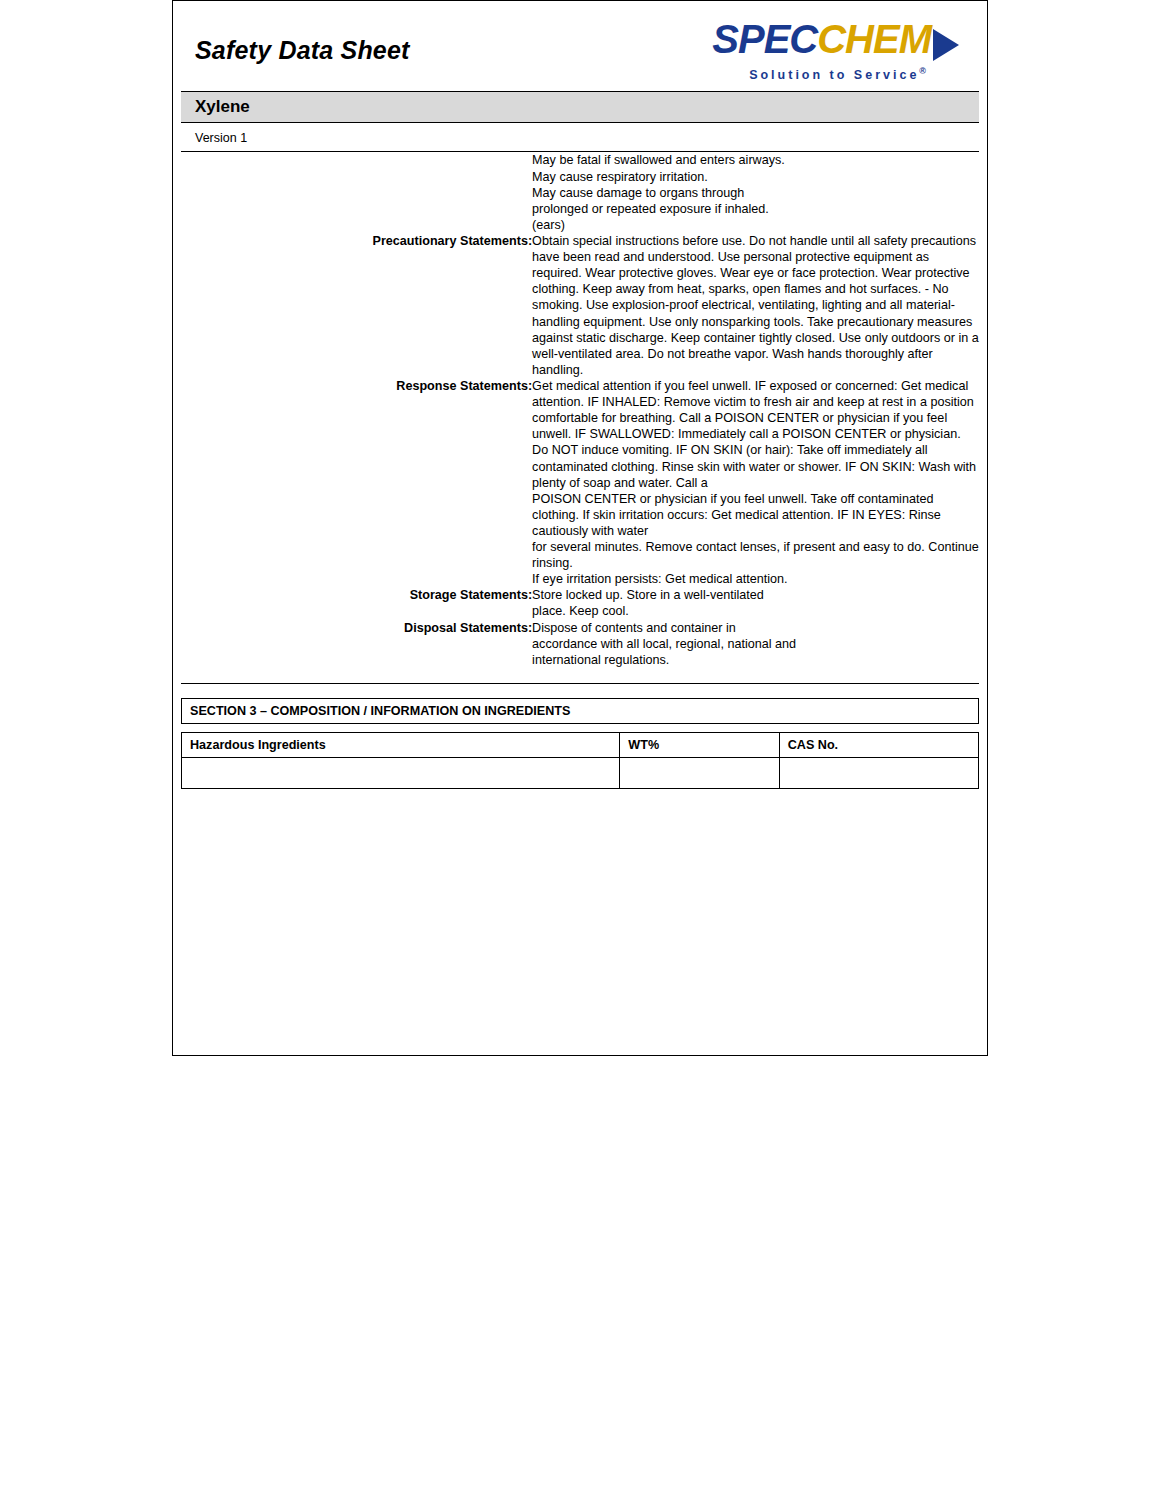Safety Data Sheet
SPEC CHEM
Solution to Service®
Xylene
Version 1
| | May be fatal if swallowed and enters airways. May cause respiratory irritation. May cause damage to organs through prolonged or repeated exposure if inhaled. (ears) |
| Precautionary Statements: | Obtain special instructions before use. Do not handle until all safety precautions have been read and understood. Use personal protective equipment as required. Wear protective gloves. Wear eye or face protection. Wear protective clothing. Keep away from heat, sparks, open flames and hot surfaces. - No smoking. Use explosion-proof electrical, ventilating, lighting and all material-handling equipment. Use only nonsparking tools. Take precautionary measures against static discharge. Keep container tightly closed. Use only outdoors or in a well-ventilated area. Do not breathe vapor. Wash hands thoroughly after handling. |
| Response Statements: | Get medical attention if you feel unwell. IF exposed or concerned: Get medical attention. IF INHALED: Remove victim to fresh air and keep at rest in a position comfortable for breathing. Call a POISON CENTER or physician if you feel unwell. IF SWALLOWED: Immediately call a POISON CENTER or physician. Do NOT induce vomiting. IF ON SKIN (or hair): Take off immediately all contaminated clothing. Rinse skin with water or shower. IF ON SKIN: Wash with plenty of soap and water. Call a POISON CENTER or physician if you feel unwell. Take off contaminated clothing. If skin irritation occurs: Get medical attention. IF IN EYES: Rinse cautiously with water for several minutes. Remove contact lenses, if present and easy to do. Continue rinsing. If eye irritation persists: Get medical attention. |
| Storage Statements: | Store locked up. Store in a well-ventilated place. Keep cool. |
| Disposal Statements: | Dispose of contents and container in accordance with all local, regional, national and international regulations. |
SECTION 3 – COMPOSITION / INFORMATION ON INGREDIENTS
| Hazardous Ingredients | WT% | CAS No. |
| --- | --- | --- |